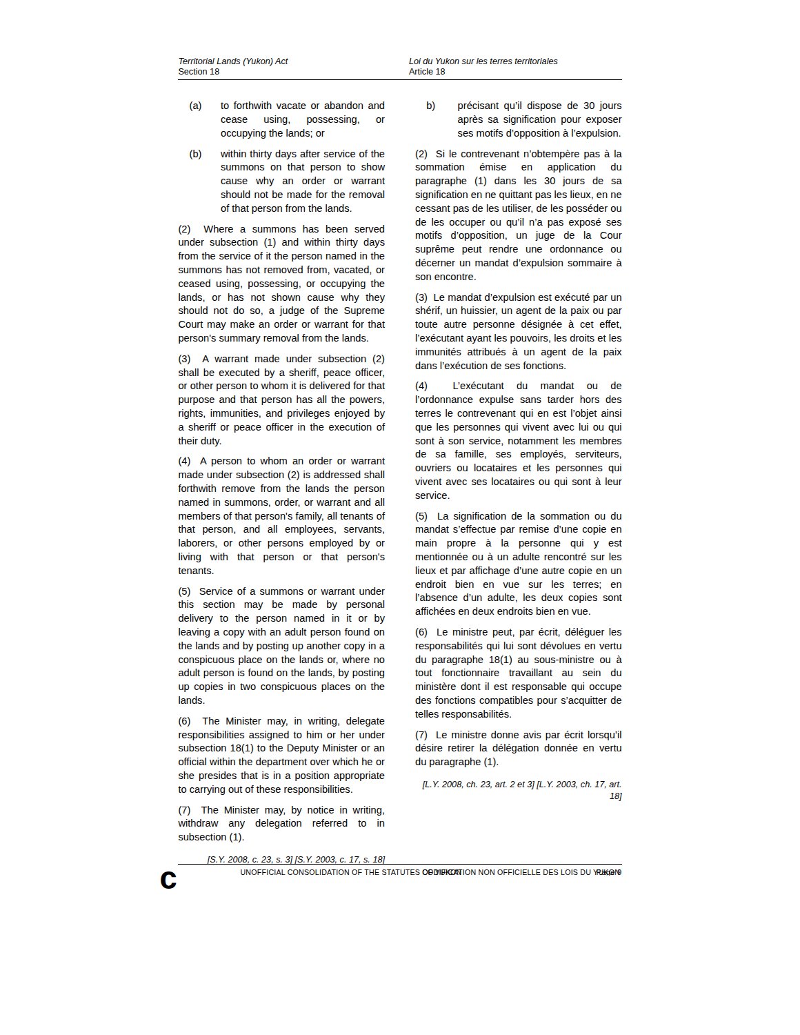Territorial Lands (Yukon) Act
Section 18
Loi du Yukon sur les terres territoriales
Article 18
(a) to forthwith vacate or abandon and cease using, possessing, or occupying the lands; or
(b) within thirty days after service of the summons on that person to show cause why an order or warrant should not be made for the removal of that person from the lands.
(2) Where a summons has been served under subsection (1) and within thirty days from the service of it the person named in the summons has not removed from, vacated, or ceased using, possessing, or occupying the lands, or has not shown cause why they should not do so, a judge of the Supreme Court may make an order or warrant for that person's summary removal from the lands.
(3) A warrant made under subsection (2) shall be executed by a sheriff, peace officer, or other person to whom it is delivered for that purpose and that person has all the powers, rights, immunities, and privileges enjoyed by a sheriff or peace officer in the execution of their duty.
(4) A person to whom an order or warrant made under subsection (2) is addressed shall forthwith remove from the lands the person named in summons, order, or warrant and all members of that person's family, all tenants of that person, and all employees, servants, laborers, or other persons employed by or living with that person or that person's tenants.
(5) Service of a summons or warrant under this section may be made by personal delivery to the person named in it or by leaving a copy with an adult person found on the lands and by posting up another copy in a conspicuous place on the lands or, where no adult person is found on the lands, by posting up copies in two conspicuous places on the lands.
(6) The Minister may, in writing, delegate responsibilities assigned to him or her under subsection 18(1) to the Deputy Minister or an official within the department over which he or she presides that is in a position appropriate to carrying out of these responsibilities.
(7) The Minister may, by notice in writing, withdraw any delegation referred to in subsection (1).
[S.Y. 2008, c. 23, s. 3] [S.Y. 2003, c. 17, s. 18]
b) précisant qu’il dispose de 30 jours après sa signification pour exposer ses motifs d’opposition à l’expulsion.
(2) Si le contrevenant n’obtempère pas à la sommation émise en application du paragraphe (1) dans les 30 jours de sa signification en ne quittant pas les lieux, en ne cessant pas de les utiliser, de les posséder ou de les occuper ou qu’il n’a pas exposé ses motifs d’opposition, un juge de la Cour suprême peut rendre une ordonnance ou décerner un mandat d’expulsion sommaire à son encontre.
(3) Le mandat d’expulsion est exécuté par un shérif, un huissier, un agent de la paix ou par toute autre personne désignée à cet effet, l’exécutant ayant les pouvoirs, les droits et les immunités attribués à un agent de la paix dans l’exécution de ses fonctions.
(4) L’exécutant du mandat ou de l’ordonnance expulse sans tarder hors des terres le contrevenant qui en est l’objet ainsi que les personnes qui vivent avec lui ou qui sont à son service, notamment les membres de sa famille, ses employés, serviteurs, ouvriers ou locataires et les personnes qui vivent avec ses locataires ou qui sont à leur service.
(5) La signification de la sommation ou du mandat s’effectue par remise d’une copie en main propre à la personne qui y est mentionnée ou à un adulte rencontré sur les lieux et par affichage d’une autre copie en un endroit bien en vue sur les terres; en l’absence d’un adulte, les deux copies sont affichées en deux endroits bien en vue.
(6) Le ministre peut, par écrit, déléguer les responsabilités qui lui sont dévolues en vertu du paragraphe 18(1) au sous-ministre ou à tout fonctionnaire travaillant au sein du ministère dont il est responsable qui occupe des fonctions compatibles pour s’acquitter de telles responsabilités.
(7) Le ministre donne avis par écrit lorsqu’il désire retirer la délégation donnée en vertu du paragraphe (1).
[L.Y. 2008, ch. 23, art. 2 et 3] [L.Y. 2003, ch. 17, art. 18]
UNOFFICIAL CONSOLIDATION OF THE STATUTES OF YUKON CODIFICATION NON OFFICIELLE DES LOIS DU YUKON Page 9
c